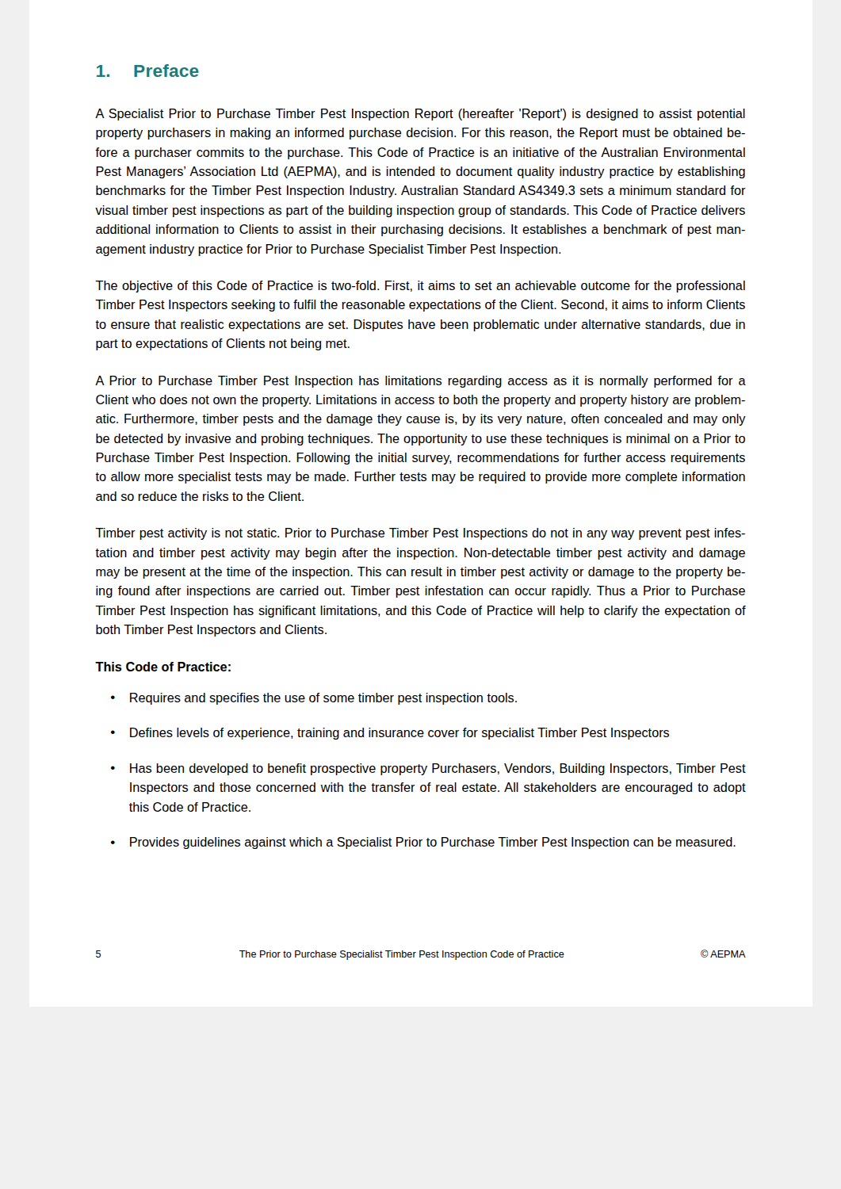1. Preface
A Specialist Prior to Purchase Timber Pest Inspection Report (hereafter 'Report') is designed to assist potential property purchasers in making an informed purchase decision. For this reason, the Report must be obtained before a purchaser commits to the purchase. This Code of Practice is an initiative of the Australian Environmental Pest Managers’ Association Ltd (AEPMA), and is intended to document quality industry practice by establishing benchmarks for the Timber Pest Inspection Industry. Australian Standard AS4349.3 sets a minimum standard for visual timber pest inspections as part of the building inspection group of standards. This Code of Practice delivers additional information to Clients to assist in their purchasing decisions. It establishes a benchmark of pest management industry practice for Prior to Purchase Specialist Timber Pest Inspection.
The objective of this Code of Practice is two-fold. First, it aims to set an achievable outcome for the professional Timber Pest Inspectors seeking to fulfil the reasonable expectations of the Client. Second, it aims to inform Clients to ensure that realistic expectations are set. Disputes have been problematic under alternative standards, due in part to expectations of Clients not being met.
A Prior to Purchase Timber Pest Inspection has limitations regarding access as it is normally performed for a Client who does not own the property. Limitations in access to both the property and property history are problematic. Furthermore, timber pests and the damage they cause is, by its very nature, often concealed and may only be detected by invasive and probing techniques. The opportunity to use these techniques is minimal on a Prior to Purchase Timber Pest Inspection. Following the initial survey, recommendations for further access requirements to allow more specialist tests may be made. Further tests may be required to provide more complete information and so reduce the risks to the Client.
Timber pest activity is not static. Prior to Purchase Timber Pest Inspections do not in any way prevent pest infestation and timber pest activity may begin after the inspection. Non-detectable timber pest activity and damage may be present at the time of the inspection. This can result in timber pest activity or damage to the property being found after inspections are carried out. Timber pest infestation can occur rapidly. Thus a Prior to Purchase Timber Pest Inspection has significant limitations, and this Code of Practice will help to clarify the expectation of both Timber Pest Inspectors and Clients.
This Code of Practice:
Requires and specifies the use of some timber pest inspection tools.
Defines levels of experience, training and insurance cover for specialist Timber Pest Inspectors
Has been developed to benefit prospective property Purchasers, Vendors, Building Inspectors, Timber Pest Inspectors and those concerned with the transfer of real estate. All stakeholders are encouraged to adopt this Code of Practice.
Provides guidelines against which a Specialist Prior to Purchase Timber Pest Inspection can be measured.
5 The Prior to Purchase Specialist Timber Pest Inspection Code of Practice © AEPMA